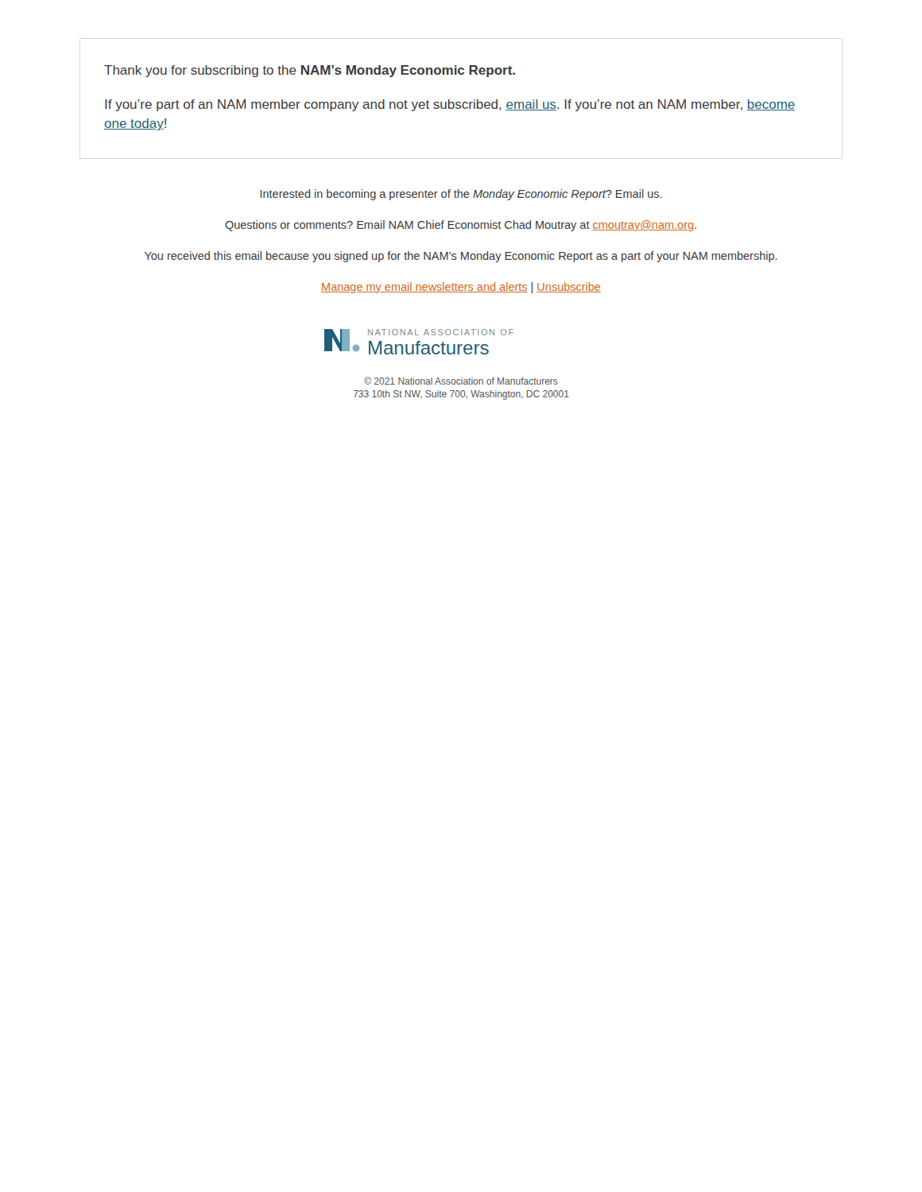Thank you for subscribing to the NAM’s Monday Economic Report.
If you’re part of an NAM member company and not yet subscribed, email us. If you’re not an NAM member, become one today!
Interested in becoming a presenter of the Monday Economic Report? Email us.
Questions or comments? Email NAM Chief Economist Chad Moutray at cmoutray@nam.org.
You received this email because you signed up for the NAM’s Monday Economic Report as a part of your NAM membership.
Manage my email newsletters and alerts|Unsubscribe
NATIONAL ASSOCIATION OF Manufacturers
© 2021 National Association of Manufacturers 733 10th St NW, Suite 700, Washington, DC 20001